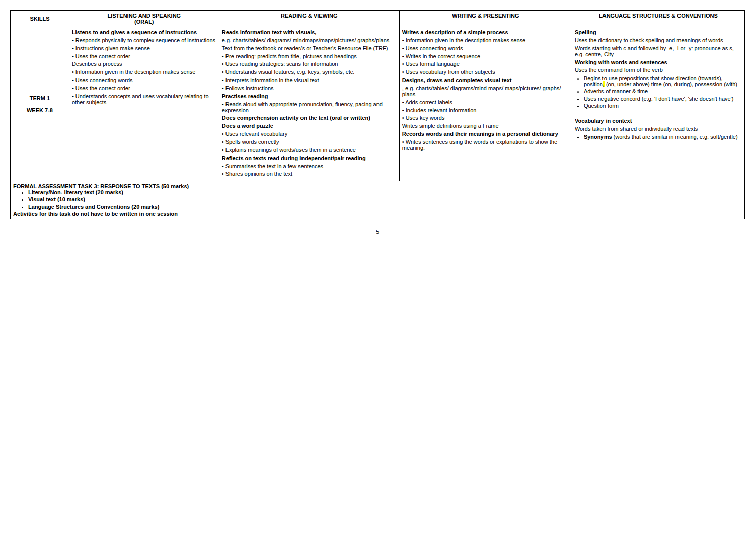| SKILLS | LISTENING AND SPEAKING (ORAL) | READING & VIEWING | WRITING & PRESENTING | LANGUAGE STRUCTURES & CONVENTIONS |
| --- | --- | --- | --- | --- |
| TERM 1 WEEK 7-8 | Listens to and gives a sequence of instructions • Responds physically to complex sequence of instructions • Instructions given make sense • Uses the correct order Describes a process • Information given in the description makes sense • Uses connecting words • Uses the correct order • Understands concepts and uses vocabulary relating to other subjects | Reads information text with visuals, e.g. charts/tables/ diagrams/ mindmaps/maps/pictures/ graphs/plans Text from the textbook or reader/s or Teacher's Resource File (TRF) • Pre-reading: predicts from title, pictures and headings • Uses reading strategies: scans for information • Understands visual features, e.g. keys, symbols, etc. • Interprets information in the visual text • Follows instructions Practises reading • Reads aloud with appropriate pronunciation, fluency, pacing and expression Does comprehension activity on the text (oral or written) Does a word puzzle • Uses relevant vocabulary • Spells words correctly • Explains meanings of words/uses them in a sentence Reflects on texts read during independent/pair reading • Summarises the text in a few sentences • Shares opinions on the text | Writes a description of a simple process • Information given in the description makes sense • Uses connecting words • Writes in the correct sequence • Uses formal language • Uses vocabulary from other subjects Designs, draws and completes visual text , e.g. charts/tables/ diagrams/mind maps/ maps/pictures/ graphs/ plans • Adds correct labels • Includes relevant information • Uses key words Writes simple definitions using a Frame Records words and their meanings in a personal dictionary • Writes sentences using the words or explanations to show the meaning. | Spelling Uses the dictionary to check spelling and meanings of words Words starting with c and followed by -e, -i or -y: pronounce as s, e.g. centre, City Working with words and sentences Uses the command form of the verb Begins to use prepositions that show direction (towards), position , (on, under above) time (on, during), possession (with) Adverbs of manner & time Uses negative concord (e.g. 'I don't have', 'she doesn't have') Question form Vocabulary in context Words taken from shared or individually read texts Synonyms (words that are similar in meaning, e.g. soft/gentle) |
FORMAL ASSESSMENT TASK 3: RESPONSE TO TEXTS (50 marks)
Literary/Non- literary text (20 marks)
Visual text (10 marks)
Language Structures and Conventions (20 marks)
Activities for this task do not have to be written in one session
5